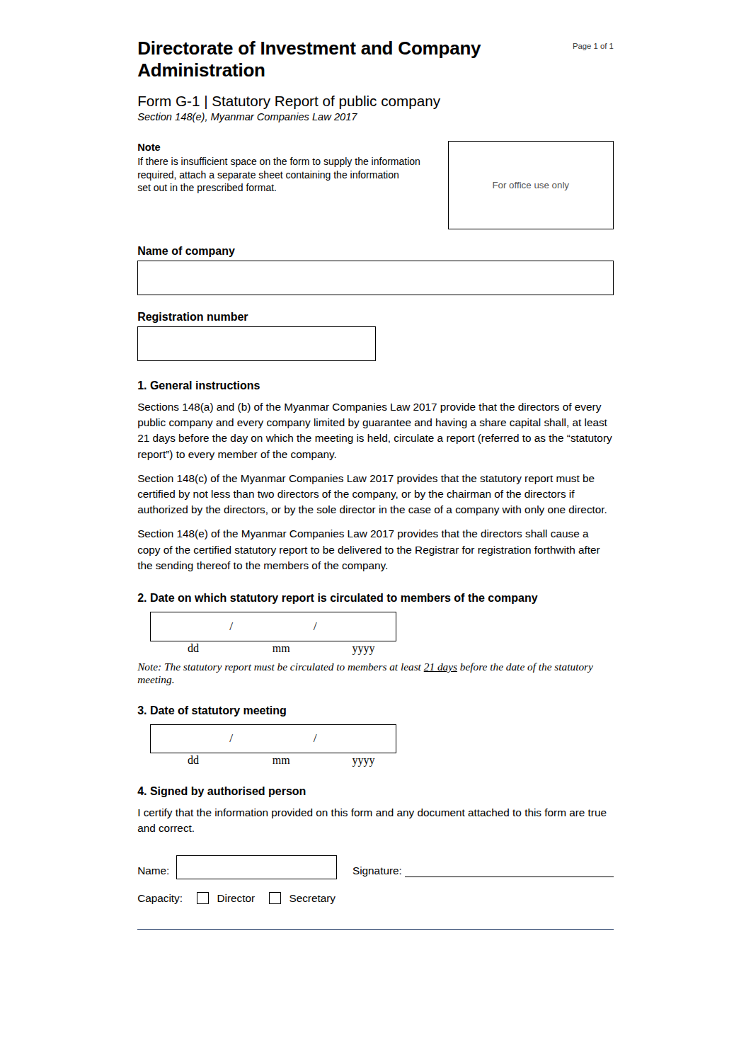Directorate of Investment and Company Administration
Page 1 of 1
Form G-1 | Statutory Report of public company
Section 148(e), Myanmar Companies Law 2017
Note
If there is insufficient space on the form to supply the information
required, attach a separate sheet containing the information
set out in the prescribed format.
For office use only
Name of company
Registration number
1. General instructions
Sections 148(a) and (b) of the Myanmar Companies Law 2017 provide that the directors of every public company and every company limited by guarantee and having a share capital shall, at least 21 days before the day on which the meeting is held, circulate a report (referred to as the “statutory report”) to every member of the company.
Section 148(c) of the Myanmar Companies Law 2017 provides that the statutory report must be certified by not less than two directors of the company, or by the chairman of the directors if authorized by the directors, or by the sole director in the case of a company with only one director.
Section 148(e) of the Myanmar Companies Law 2017 provides that the directors shall cause a copy of the certified statutory report to be delivered to the Registrar for registration forthwith after the sending thereof to the members of the company.
2. Date on which statutory report is circulated to members of the company
/ /
dd mm yyyy
Note: The statutory report must be circulated to members at least 21 days before the date of the statutory meeting.
3. Date of statutory meeting
/ /
dd mm yyyy
4. Signed by authorised person
I certify that the information provided on this form and any document attached to this form are true and correct.
Name:
Signature:
Capacity: Director Secretary